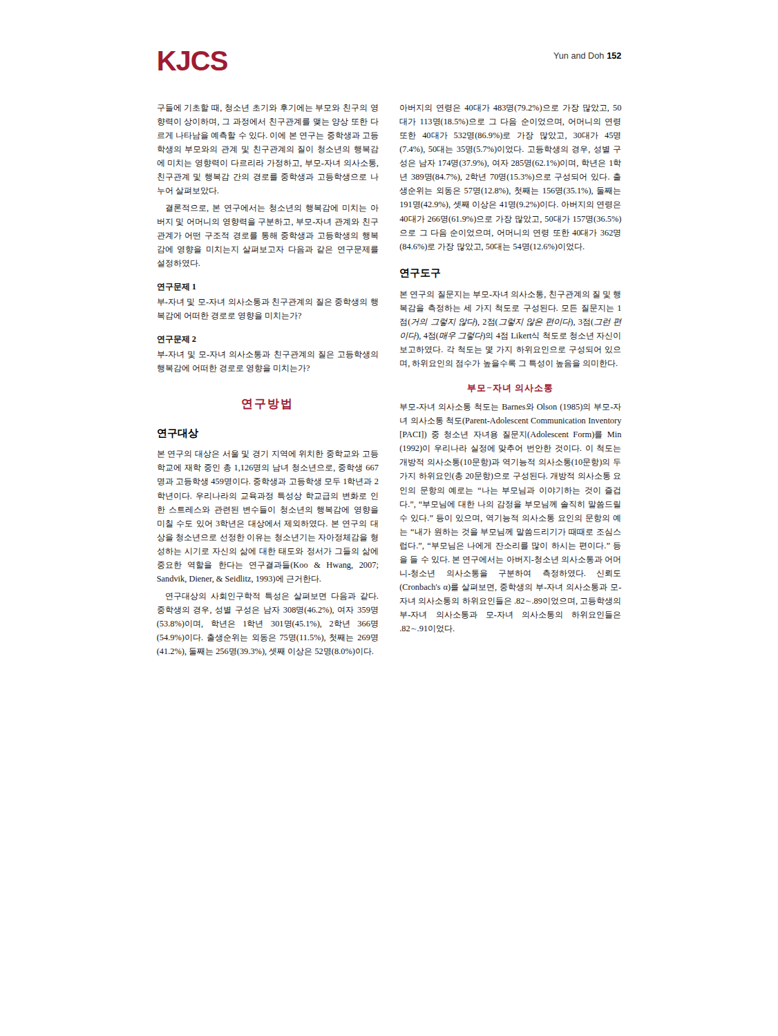KJCS
Yun and Doh152
구들에 기초할 때, 청소년 초기와 후기에는 부모와 친구의 영향력이 상이하며, 그 과정에서 친구관계를 맺는 양상 또한 다르게 나타남을 예측할 수 있다. 이에 본 연구는 중학생과 고등학생의 부모와의 관계 및 친구관계의 질이 청소년의 행복감에 미치는 영향력이 다르리라 가정하고, 부모-자녀 의사소통, 친구관계 및 행복감 간의 경로를 중학생과 고등학생으로 나누어 살펴보았다.
결론적으로, 본 연구에서는 청소년의 행복감에 미치는 아버지 및 어머니의 영향력을 구분하고, 부모-자녀 관계와 친구관계가 어떤 구조적 경로를 통해 중학생과 고등학생의 행복감에 영향을 미치는지 살펴보고자 다음과 같은 연구문제를 설정하였다.
연구문제 1
부-자녀 및 모-자녀 의사소통과 친구관계의 질은 중학생의 행복감에 어떠한 경로로 영향을 미치는가?
연구문제 2
부-자녀 및 모-자녀 의사소통과 친구관계의 질은 고등학생의 행복감에 어떠한 경로로 영향을 미치는가?
연구방법
연구대상
본 연구의 대상은 서울 및 경기 지역에 위치한 중학교와 고등학교에 재학 중인 총 1,126명의 남녀 청소년으로, 중학생 667명과 고등학생 459명이다. 중학생과 고등학생 모두 1학년과 2학년이다. 우리나라의 교육과정 특성상 학교급의 변화로 인한 스트레스와 관련된 변수들이 청소년의 행복감에 영향을 미칠 수도 있어 3학년은 대상에서 제외하였다. 본 연구의 대상을 청소년으로 선정한 이유는 청소년기는 자아정체감을 형성하는 시기로 자신의 삶에 대한 태도와 정서가 그들의 삶에 중요한 역할을 한다는 연구결과들(Koo & Hwang, 2007; Sandvik, Diener, & Seidlitz, 1993)에 근거한다.
연구대상의 사회인구학적 특성은 살펴보면 다음과 같다. 중학생의 경우, 성별 구성은 남자 308명(46.2%), 여자 359명(53.8%)이며, 학년은 1학년 301명(45.1%), 2학년 366명(54.9%)이다. 출생순위는 외동은 75명(11.5%), 첫째는 269명(41.2%), 둘째는 256명(39.3%), 셋째 이상은 52명(8.0%)이다.
아버지의 연령은 40대가 483명(79.2%)으로 가장 많았고, 50대가 113명(18.5%)으로 그 다음 순이었으며, 어머니의 연령 또한 40대가 532명(86.9%)로 가장 많았고, 30대가 45명(7.4%), 50대는 35명(5.7%)이었다. 고등학생의 경우, 성별 구성은 남자 174명(37.9%), 여자 285명(62.1%)이며, 학년은 1학년 389명(84.7%), 2학년 70명(15.3%)으로 구성되어 있다. 출생순위는 외동은 57명(12.8%), 첫째는 156명(35.1%), 둘째는 191명(42.9%), 셋째 이상은 41명(9.2%)이다. 아버지의 연령은 40대가 266명(61.9%)으로 가장 많았고, 50대가 157명(36.5%)으로 그 다음 순이었으며, 어머니의 연령 또한 40대가 362명(84.6%)로 가장 많았고, 50대는 54명(12.6%)이었다.
연구도구
본 연구의 질문지는 부모-자녀 의사소통, 친구관계의 질 및 행복감을 측정하는 세 가지 척도로 구성된다. 모든 질문지는 1점(거의 그렇지 않다), 2점(그렇지 않은 편이다), 3점(그런 편이다), 4점(매우 그렇다)의 4점 Likert식 척도로 청소년 자신이 보고하였다. 각 척도는 몇 가지 하위요인으로 구성되어 있으며, 하위요인의 점수가 높을수록 그 특성이 높음을 의미한다.
부모−자녀 의사소통
부모-자녀 의사소통 척도는 Barnes와 Olson (1985)의 부모-자녀 의사소통 척도(Parent-Adolescent Communication Inventory [PACI]) 중 청소년 자녀용 질문지(Adolescent Form)를 Min (1992)이 우리나라 실정에 맞추어 번안한 것이다. 이 척도는 개방적 의사소통(10문항)과 역기능적 의사소통(10문항)의 두 가지 하위요인(총 20문항)으로 구성된다. 개방적 의사소통 요인의 문항의 예로는 “나는 부모님과 이야기하는 것이 즐겁다.”, “부모님에 대한 나의 감정을 부모님께 솔직히 말씀드릴 수 있다.” 등이 있으며, 역기능적 의사소통 요인의 문항의 예는 “내가 원하는 것을 부모님께 말씀드리기가 때때로 조심스럽다.”, “부모님은 나에게 잔소리를 많이 하시는 편이다.” 등을 들 수 있다. 본 연구에서는 아버지-청소년 의사소통과 어머니-청소년 의사소통을 구분하여 측정하였다. 신뢰도(Cronbach's α)를 살펴보면, 중학생의 부-자녀 의사소통과 모-자녀 의사소통의 하위요인들은 .82∼.89이었으며, 고등학생의 부-자녀 의사소통과 모-자녀 의사소통의 하위요인들은 .82∼.91이었다.